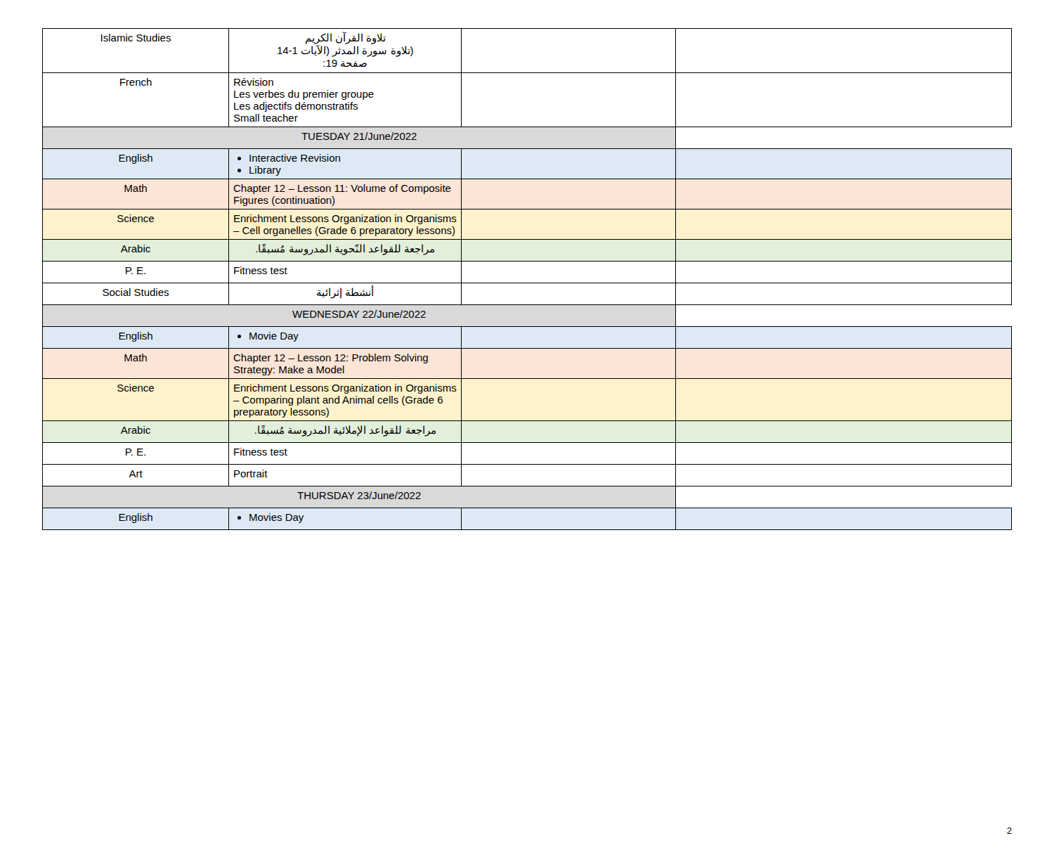| Islamic Studies | تلاوة القرآن الكريم (تلاوة سورة المدثر (الآيات 1-14 صفحة 19: | | |
| French | Révision Les verbes du premier groupe Les adjectifs démonstratifs Small teacher | | |
| TUESDAY 21/June/2022 | |
| English | Interactive Revision Library | | |
| Math | Chapter 12 – Lesson 11: Volume of Composite Figures (continuation) | | |
| Science | Enrichment Lessons Organization in Organisms – Cell organelles (Grade 6 preparatory lessons) | | |
| Arabic | مراجعة للقواعد النّحوية المدروسة مُسبقًا. | | |
| P. E. | Fitness test | | |
| Social Studies | أنشطة إثرائية | | |
| WEDNESDAY 22/June/2022 | |
| English | Movie Day | | |
| Math | Chapter 12 – Lesson 12: Problem Solving Strategy: Make a Model | | |
| Science | Enrichment Lessons Organization in Organisms – Comparing plant and Animal cells (Grade 6 preparatory lessons) | | |
| Arabic | مراجعة للقواعد الإملائية المدروسة مُسبقًا. | | |
| P. E. | Fitness test | | |
| Art | Portrait | | |
| THURSDAY 23/June/2022 | |
| English | Movies Day | | |
2